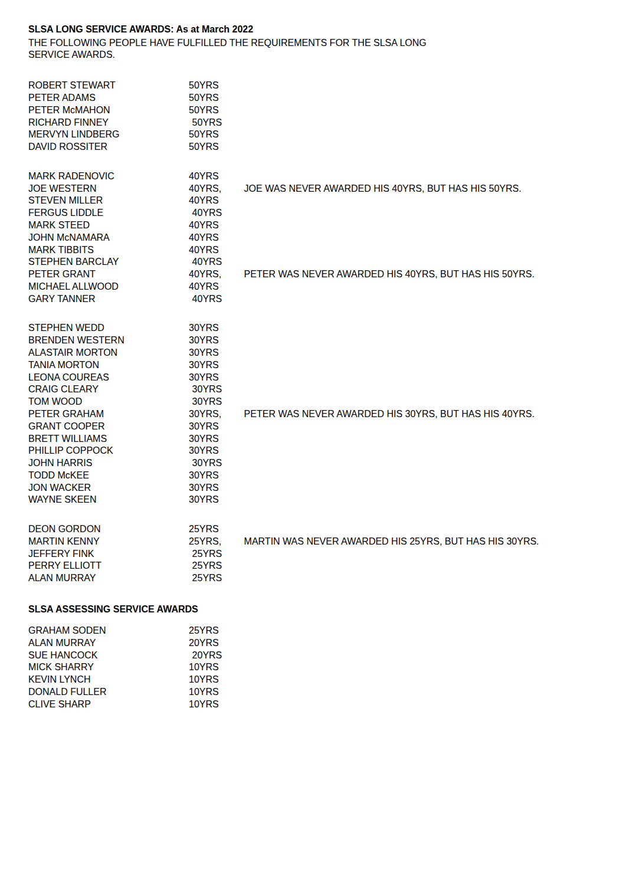SLSA LONG SERVICE AWARDS: As at March 2022
THE FOLLOWING PEOPLE HAVE FULFILLED THE REQUIREMENTS FOR THE SLSA LONG SERVICE AWARDS.
| ROBERT STEWART | 50YRS | |
| PETER ADAMS | 50YRS | |
| PETER McMAHON | 50YRS | |
| RICHARD FINNEY | 50YRS | |
| MERVYN LINDBERG | 50YRS | |
| DAVID ROSSITER | 50YRS | |
| MARK RADENOVIC | 40YRS | |
| JOE WESTERN | 40YRS, | JOE WAS NEVER AWARDED HIS 40YRS, BUT HAS HIS 50YRS. |
| STEVEN MILLER | 40YRS | |
| FERGUS LIDDLE | 40YRS | |
| MARK STEED | 40YRS | |
| JOHN McNAMARA | 40YRS | |
| MARK TIBBITS | 40YRS | |
| STEPHEN BARCLAY | 40YRS | |
| PETER GRANT | 40YRS, | PETER WAS NEVER AWARDED HIS 40YRS, BUT HAS HIS 50YRS. |
| MICHAEL ALLWOOD | 40YRS | |
| GARY TANNER | 40YRS | |
| STEPHEN WEDD | 30YRS | |
| BRENDEN WESTERN | 30YRS | |
| ALASTAIR MORTON | 30YRS | |
| TANIA MORTON | 30YRS | |
| LEONA COUREAS | 30YRS | |
| CRAIG CLEARY | 30YRS | |
| TOM WOOD | 30YRS | |
| PETER GRAHAM | 30YRS, | PETER WAS NEVER AWARDED HIS 30YRS, BUT HAS HIS 40YRS. |
| GRANT COOPER | 30YRS | |
| BRETT WILLIAMS | 30YRS | |
| PHILLIP COPPOCK | 30YRS | |
| JOHN HARRIS | 30YRS | |
| TODD McKEE | 30YRS | |
| JON WACKER | 30YRS | |
| WAYNE SKEEN | 30YRS | |
| DEON GORDON | 25YRS | |
| MARTIN KENNY | 25YRS, | MARTIN WAS NEVER AWARDED HIS 25YRS, BUT HAS HIS 30YRS. |
| JEFFERY FINK | 25YRS | |
| PERRY ELLIOTT | 25YRS | |
| ALAN MURRAY | 25YRS | |
SLSA ASSESSING SERVICE AWARDS
| GRAHAM SODEN | 25YRS | |
| ALAN MURRAY | 20YRS | |
| SUE HANCOCK | 20YRS | |
| MICK SHARRY | 10YRS | |
| KEVIN LYNCH | 10YRS | |
| DONALD FULLER | 10YRS | |
| CLIVE SHARP | 10YRS | |